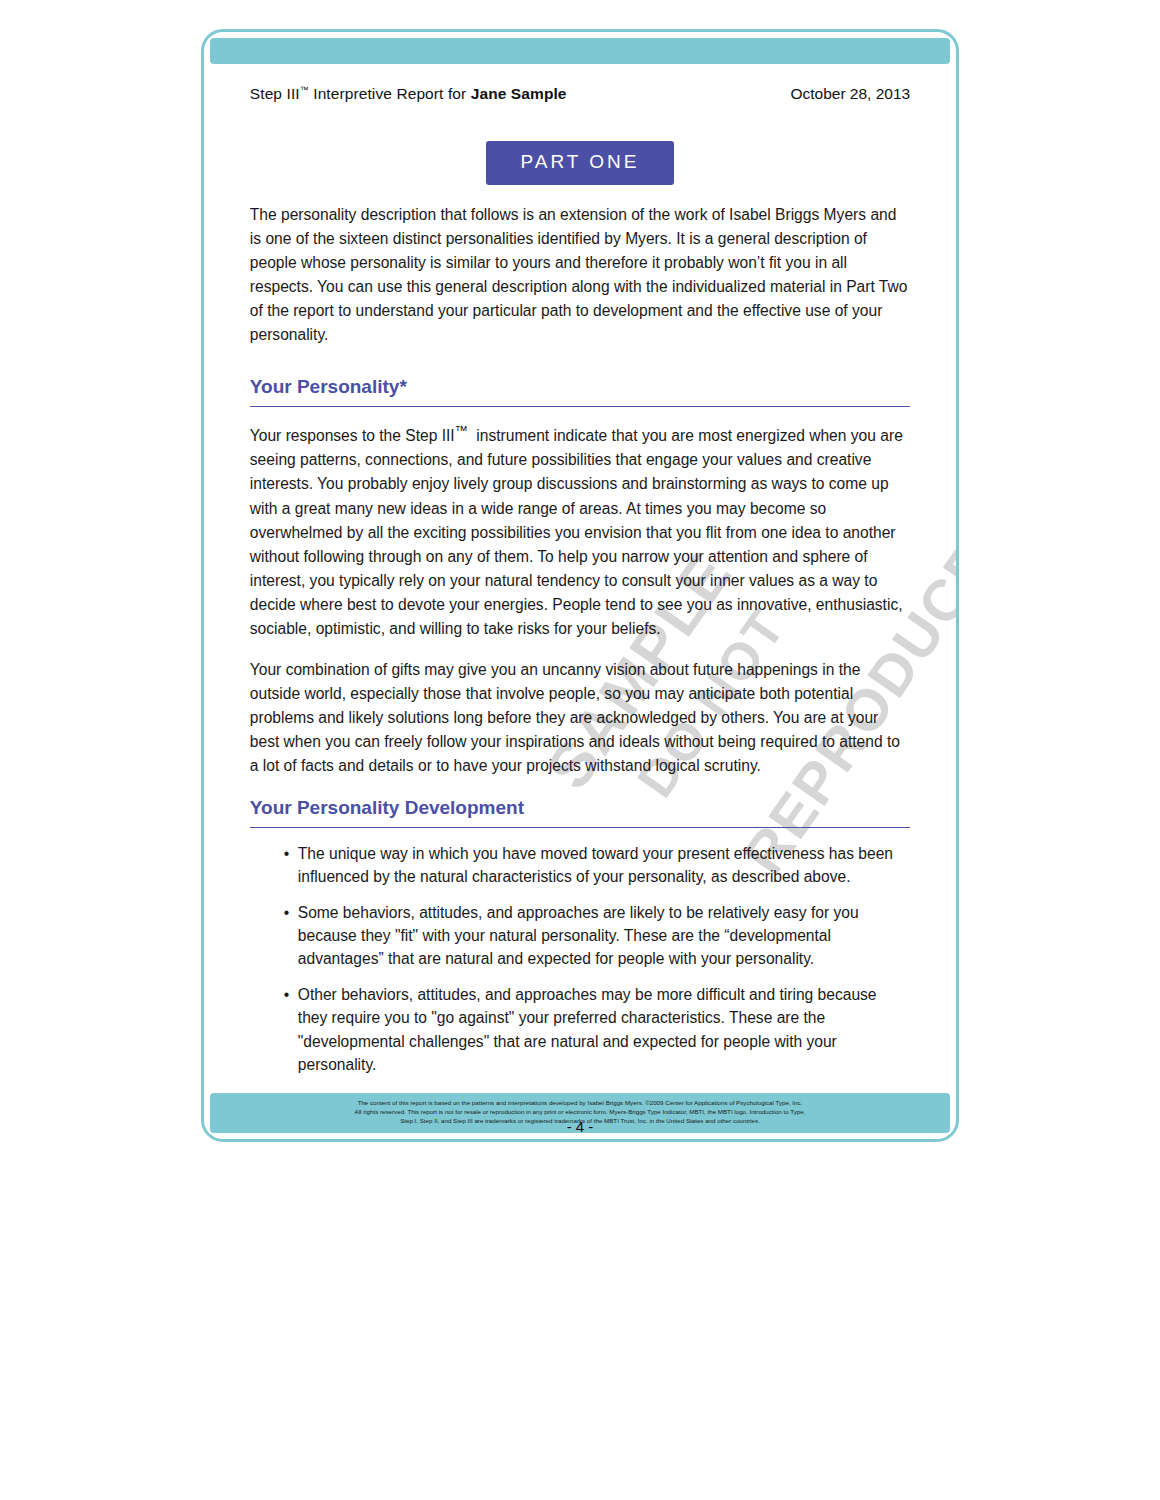Step III™ Interpretive Report for Jane Sample
October 28, 2013
SAMPLE
DO NOT
REPRODUCE
PART ONE
The personality description that follows is an extension of the work of Isabel Briggs Myers and is one of the sixteen distinct personalities identified by Myers. It is a general description of people whose personality is similar to yours and therefore it probably won’t fit you in all respects. You can use this general description along with the individualized material in Part Two of the report to understand your particular path to development and the effective use of your personality.
Your Personality*
Your responses to the Step III™ instrument indicate that you are most energized when you are seeing patterns, connections, and future possibilities that engage your values and creative interests. You probably enjoy lively group discussions and brainstorming as ways to come up with a great many new ideas in a wide range of areas. At times you may become so overwhelmed by all the exciting possibilities you envision that you flit from one idea to another without following through on any of them. To help you narrow your attention and sphere of interest, you typically rely on your natural tendency to consult your inner values as a way to decide where best to devote your energies. People tend to see you as innovative, enthusiastic, sociable, optimistic, and willing to take risks for your beliefs.
Your combination of gifts may give you an uncanny vision about future happenings in the outside world, especially those that involve people, so you may anticipate both potential problems and likely solutions long before they are acknowledged by others. You are at your best when you can freely follow your inspirations and ideals without being required to attend to a lot of facts and details or to have your projects withstand logical scrutiny.
Your Personality Development
The unique way in which you have moved toward your present effectiveness has been influenced by the natural characteristics of your personality, as described above.
Some behaviors, attitudes, and approaches are likely to be relatively easy for you because they "fit" with your natural personality. These are the “developmental advantages” that are natural and expected for people with your personality.
Other behaviors, attitudes, and approaches may be more difficult and tiring because they require you to "go against" your preferred characteristics. These are the "developmental challenges" that are natural and expected for people with your personality.
- 4 -
The content of this report is based on the patterns and interpretations developed by Isabel Briggs Myers. ©2009 Center for Applications of Psychological Type, Inc.
All rights reserved. This report is not for resale or reproduction in any print or electronic form. Myers-Briggs Type Indicator, MBTI, the MBTI logo, Introduction to Type,
Step I, Step II, and Step III are trademarks or registered trademarks of the MBTI Trust, Inc. in the United States and other countries.